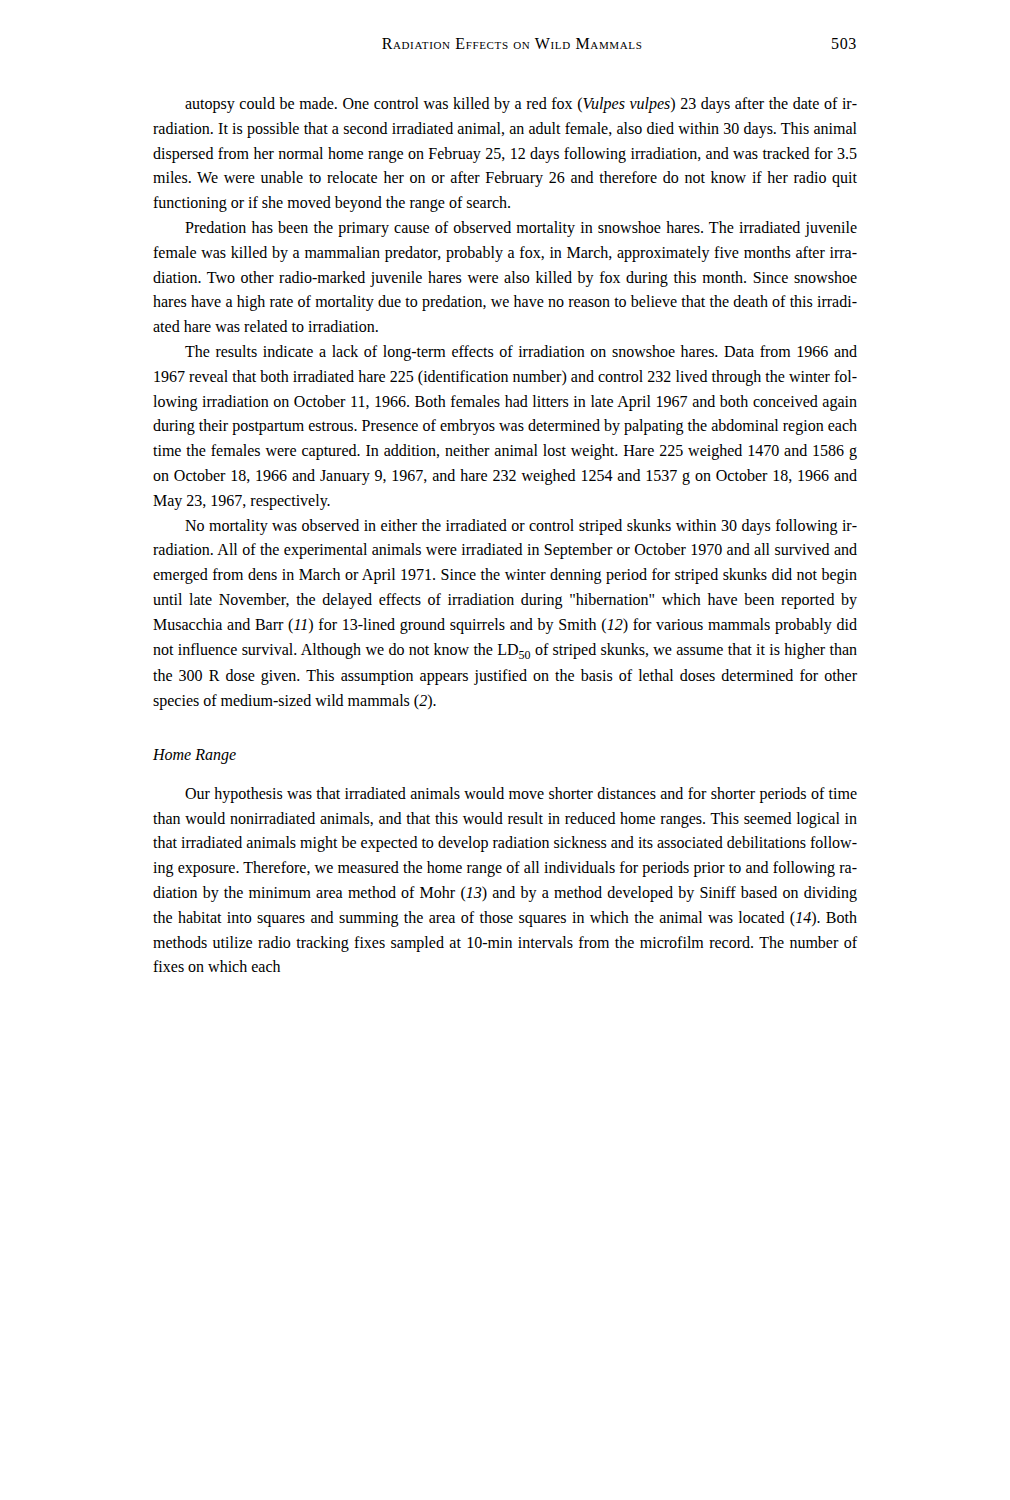Radiation Effects on Wild Mammals 503
autopsy could be made. One control was killed by a red fox (Vulpes vulpes) 23 days after the date of irradiation. It is possible that a second irradiated animal, an adult female, also died within 30 days. This animal dispersed from her normal home range on Februay 25, 12 days following irradiation, and was tracked for 3.5 miles. We were unable to relocate her on or after February 26 and therefore do not know if her radio quit functioning or if she moved beyond the range of search.
Predation has been the primary cause of observed mortality in snowshoe hares. The irradiated juvenile female was killed by a mammalian predator, probably a fox, in March, approximately five months after irradiation. Two other radio-marked juvenile hares were also killed by fox during this month. Since snowshoe hares have a high rate of mortality due to predation, we have no reason to believe that the death of this irradiated hare was related to irradiation.
The results indicate a lack of long-term effects of irradiation on snowshoe hares. Data from 1966 and 1967 reveal that both irradiated hare 225 (identification number) and control 232 lived through the winter following irradiation on October 11, 1966. Both females had litters in late April 1967 and both conceived again during their postpartum estrous. Presence of embryos was determined by palpating the abdominal region each time the females were captured. In addition, neither animal lost weight. Hare 225 weighed 1470 and 1586 g on October 18, 1966 and January 9, 1967, and hare 232 weighed 1254 and 1537 g on October 18, 1966 and May 23, 1967, respectively.
No mortality was observed in either the irradiated or control striped skunks within 30 days following irradiation. All of the experimental animals were irradiated in September or October 1970 and all survived and emerged from dens in March or April 1971. Since the winter denning period for striped skunks did not begin until late November, the delayed effects of irradiation during "hibernation" which have been reported by Musacchia and Barr (11) for 13-lined ground squirrels and by Smith (12) for various mammals probably did not influence survival. Although we do not know the LD50 of striped skunks, we assume that it is higher than the 300 R dose given. This assumption appears justified on the basis of lethal doses determined for other species of medium-sized wild mammals (2).
Home Range
Our hypothesis was that irradiated animals would move shorter distances and for shorter periods of time than would nonirradiated animals, and that this would result in reduced home ranges. This seemed logical in that irradiated animals might be expected to develop radiation sickness and its associated debilitations following exposure. Therefore, we measured the home range of all individuals for periods prior to and following radiation by the minimum area method of Mohr (13) and by a method developed by Siniff based on dividing the habitat into squares and summing the area of those squares in which the animal was located (14). Both methods utilize radio tracking fixes sampled at 10-min intervals from the microfilm record. The number of fixes on which each